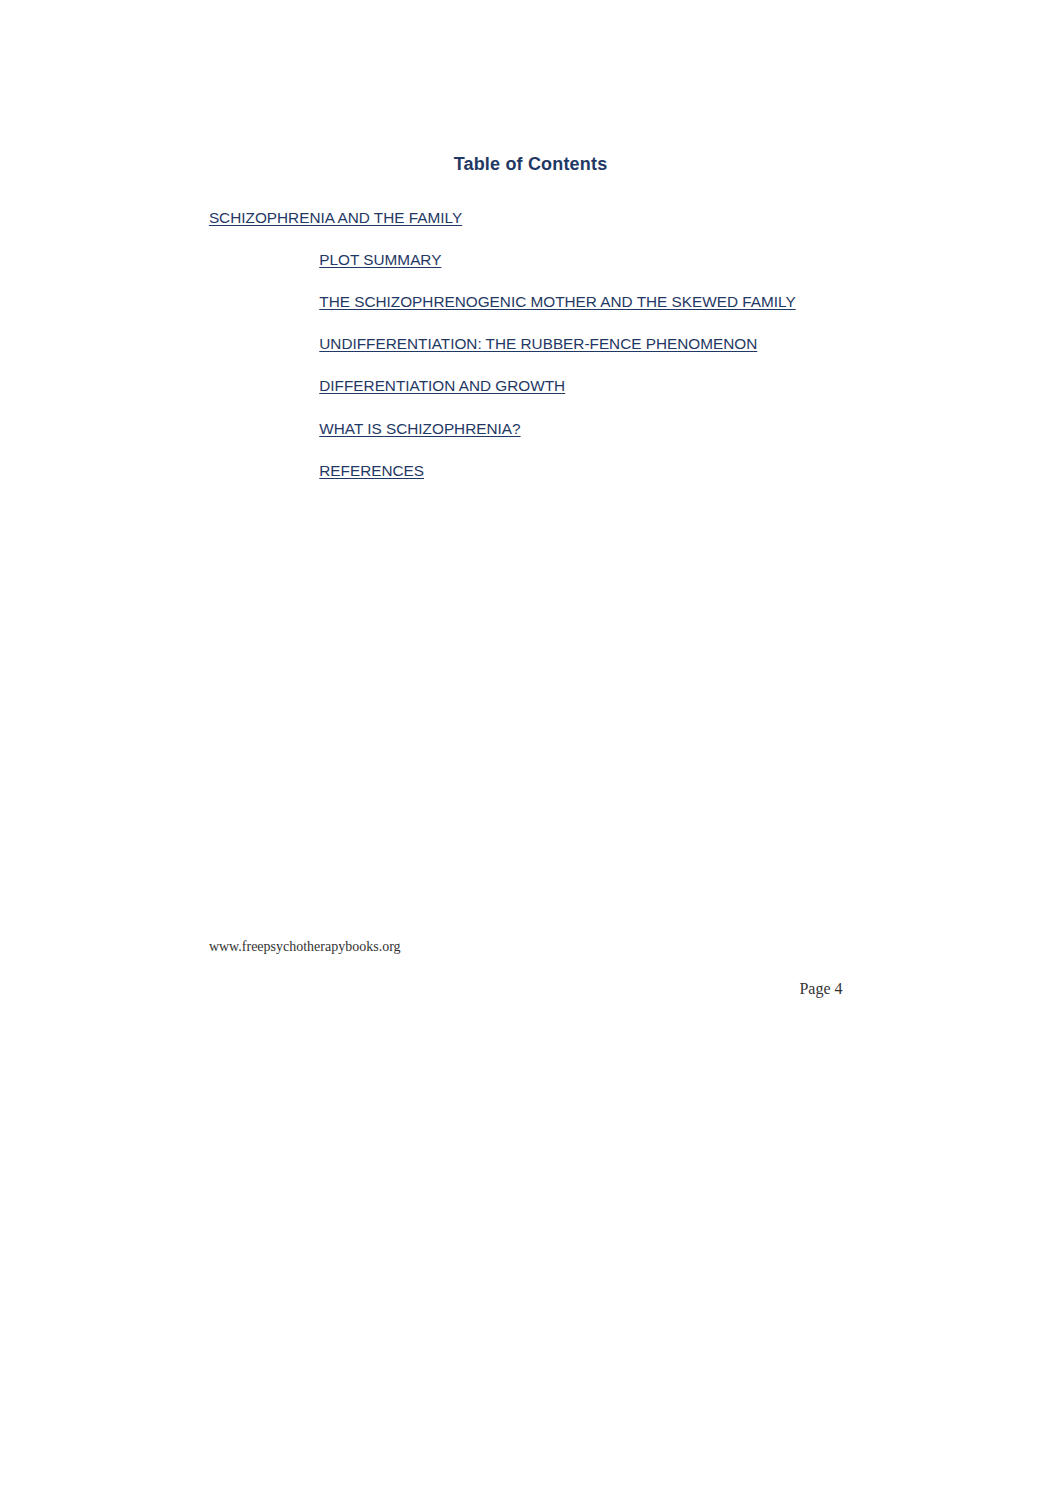Table of Contents
SCHIZOPHRENIA AND THE FAMILY
PLOT SUMMARY
THE SCHIZOPHRENOGENIC MOTHER AND THE SKEWED FAMILY
UNDIFFERENTIATION: THE RUBBER-FENCE PHENOMENON
DIFFERENTIATION AND GROWTH
WHAT IS SCHIZOPHRENIA?
REFERENCES
www.freepsychotherapybooks.org
Page 4